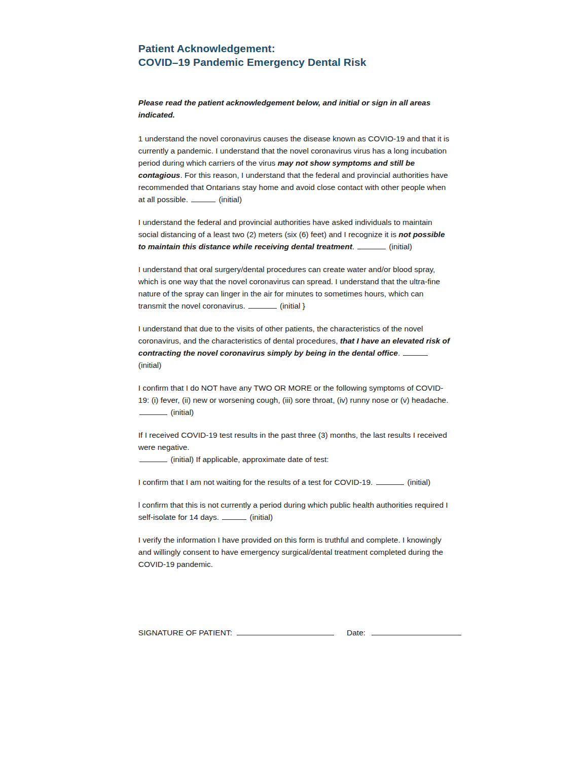Patient Acknowledgement:
COVID–19 Pandemic Emergency Dental Risk
Please read the patient acknowledgement below, and initial or sign in all areas indicated.
1 understand the novel coronavirus causes the disease known as COVIO-19 and that it is currently a pandemic. I understand that the novel coronavirus virus has a long incubation period during which carriers of the virus may not show symptoms and still be contagious. For this reason, I understand that the federal and provincial authorities have recommended that Ontarians stay home and avoid close contact with other people when at all possible. (initial)
I understand the federal and provincial authorities have asked individuals to maintain social distancing of a least two (2) meters (six (6) feet) and I recognize it is not possible to maintain this distance while receiving dental treatment. (initial)
I understand that oral surgery/dental procedures can create water and/or blood spray, which is one way that the novel coronavirus can spread. I understand that the ultra-fine nature of the spray can linger in the air for minutes to sometimes hours, which can transmit the novel coronavirus. (initial }
I understand that due to the visits of other patients, the characteristics of the novel coronavirus, and the characteristics of dental procedures, that I have an elevated risk of contracting the novel coronavirus simply by being in the dental office. (initial)
I confirm that I do NOT have any TWO OR MORE or the following symptoms of COVID-19: (i) fever, (ii) new or worsening cough, (iii) sore throat, (iv) runny nose or (v) headache. (initial)
If I received COVID-19 test results in the past three (3) months, the last results I received were negative.
(initial) If applicable, approximate date of test:
I confirm that I am not waiting for the results of a test for COVID-19. (initial)
l confirm that this is not currently a period during which public health authorities required I self-isolate for 14 days. (initial)
I verify the information I have provided on this form is truthful and complete. I knowingly and willingly consent to have emergency surgical/dental treatment completed during the COVID-19 pandemic.
SIGNATURE OF PATIENT: Date: